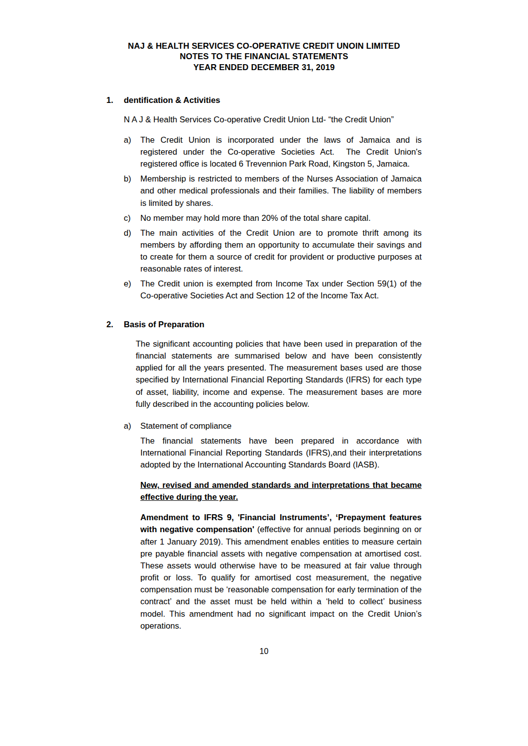NAJ & HEALTH SERVICES CO-OPERATIVE CREDIT UNOIN LIMITED
NOTES TO THE FINANCIAL STATEMENTS
YEAR ENDED DECEMBER 31, 2019
1. dentification & Activities
N A J & Health Services Co-operative Credit Union Ltd- “the Credit Union”
a) The Credit Union is incorporated under the laws of Jamaica and is registered under the Co-operative Societies Act. The Credit Union's registered office is located 6 Trevennion Park Road, Kingston 5, Jamaica.
b) Membership is restricted to members of the Nurses Association of Jamaica and other medical professionals and their families. The liability of members is limited by shares.
c) No member may hold more than 20% of the total share capital.
d) The main activities of the Credit Union are to promote thrift among its members by affording them an opportunity to accumulate their savings and to create for them a source of credit for provident or productive purposes at reasonable rates of interest.
e) The Credit union is exempted from Income Tax under Section 59(1) of the Co-operative Societies Act and Section 12 of the Income Tax Act.
2. Basis of Preparation
The significant accounting policies that have been used in preparation of the financial statements are summarised below and have been consistently applied for all the years presented. The measurement bases used are those specified by International Financial Reporting Standards (IFRS) for each type of asset, liability, income and expense. The measurement bases are more fully described in the accounting policies below.
a) Statement of compliance
The financial statements have been prepared in accordance with International Financial Reporting Standards (IFRS),and their interpretations adopted by the International Accounting Standards Board (IASB).
New, revised and amended standards and interpretations that became effective during the year.
Amendment to IFRS 9, 'Financial Instruments’, ‘Prepayment features with negative compensation' (effective for annual periods beginning on or after 1 January 2019). This amendment enables entities to measure certain pre payable financial assets with negative compensation at amortised cost. These assets would otherwise have to be measured at fair value through profit or loss. To qualify for amortised cost measurement, the negative compensation must be ‘reasonable compensation for early termination of the contract’ and the asset must be held within a ‘held to collect’ business model. This amendment had no significant impact on the Credit Union’s operations.
10